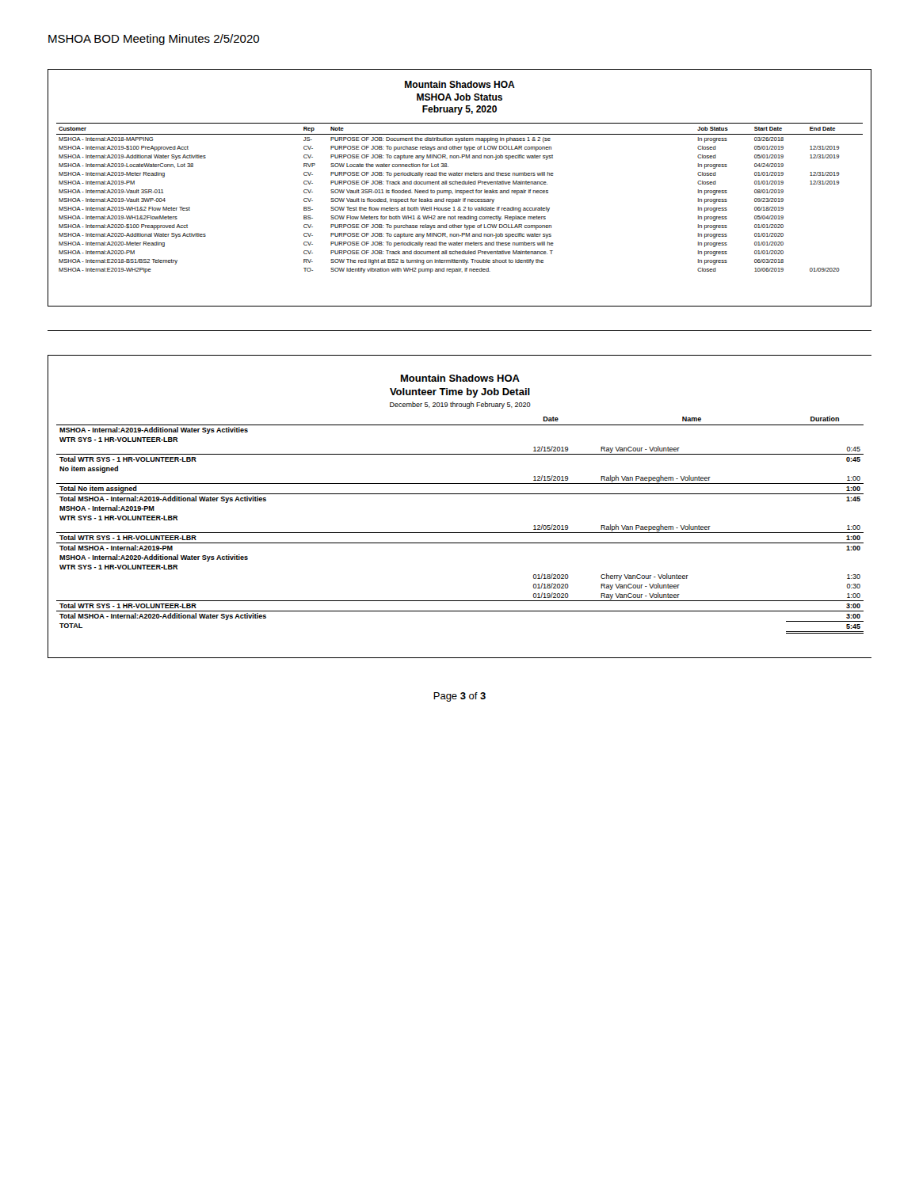MSHOA BOD Meeting Minutes 2/5/2020
Mountain Shadows HOA
MSHOA Job Status
February 5, 2020
| Customer | Rep | Note | Job Status | Start Date | End Date |
| --- | --- | --- | --- | --- | --- |
| MSHOA - Internal:A2018-MAPPING | JS- | PURPOSE OF JOB: Document the distribution system mapping in phases 1 & 2 (se | In progress | 03/26/2018 | |
| MSHOA - Internal:A2019-$100 PreApproved Acct | CV- | PURPOSE OF JOB: To purchase relays and other type of LOW DOLLAR componen | Closed | 05/01/2019 | 12/31/2019 |
| MSHOA - Internal:A2019-Additional Water Sys Activities | CV- | PURPOSE OF JOB: To capture any MINOR, non-PM and non-job specific water syst | Closed | 05/01/2019 | 12/31/2019 |
| MSHOA - Internal:A2019-LocateWaterConn, Lot 38 | RVP | SOW Locate the water connection for Lot 38. | In progress | 04/24/2019 | |
| MSHOA - Internal:A2019-Meter Reading | CV- | PURPOSE OF JOB: To periodically read the water meters and these numbers will he | Closed | 01/01/2019 | 12/31/2019 |
| MSHOA - Internal:A2019-PM | CV- | PURPOSE OF JOB: Track and document all scheduled Preventative Maintenance. | Closed | 01/01/2019 | 12/31/2019 |
| MSHOA - Internal:A2019-Vault 3SR-011 | CV- | SOW Vault 3SR-011 is flooded. Need to pump, inspect for leaks and repair if neces | In progress | 08/01/2019 | |
| MSHOA - Internal:A2019-Vault 3WP-004 | CV- | SOW Vault is flooded, inspect for leaks and repair if necessary | In progress | 09/23/2019 | |
| MSHOA - Internal:A2019-WH1&2 Flow Meter Test | BS- | SOW Test the flow meters at both Well House 1 & 2 to validate if reading accurately | In progress | 06/18/2019 | |
| MSHOA - Internal:A2019-WH1&2FlowMeters | BS- | SOW Flow Meters for both WH1 & WH2 are not reading correctly. Replace meters | In progress | 05/04/2019 | |
| MSHOA - Internal:A2020-$100 Preapproved Acct | CV- | PURPOSE OF JOB: To purchase relays and other type of LOW DOLLAR componen | In progress | 01/01/2020 | |
| MSHOA - Internal:A2020-Additional Water Sys Activities | CV- | PURPOSE OF JOB: To capture any MINOR, non-PM and non-job specific water sys | In progress | 01/01/2020 | |
| MSHOA - Internal:A2020-Meter Reading | CV- | PURPOSE OF JOB: To periodically read the water meters and these numbers will he | In progress | 01/01/2020 | |
| MSHOA - Internal:A2020-PM | CV- | PURPOSE OF JOB: Track and document all scheduled Preventative Maintenance. T | In progress | 01/01/2020 | |
| MSHOA - Internal:E2018-BS1/BS2 Telemetry | RV- | SOW The red light at BS2 is turning on intermittently. Trouble shoot to identify the | In progress | 06/03/2018 | |
| MSHOA - Internal:E2019-WH2Pipe | TO- | SOW Identify vibration with WH2 pump and repair, if needed. | Closed | 10/06/2019 | 01/09/2020 |
Mountain Shadows HOA
Volunteer Time by Job Detail
December 5, 2019 through February 5, 2020
| | Date | Name | Duration |
| --- | --- | --- | --- |
| MSHOA - Internal:A2019-Additional Water Sys Activities | | | |
| WTR SYS - 1 HR-VOLUNTEER-LBR | | | |
| | 12/15/2019 | Ray VanCour - Volunteer | 0:45 |
| Total WTR SYS - 1 HR-VOLUNTEER-LBR | | | 0:45 |
| No item assigned | | | |
| | 12/15/2019 | Ralph Van Paepeghem - Volunteer | 1:00 |
| Total No item assigned | | | 1:00 |
| Total MSHOA - Internal:A2019-Additional Water Sys Activities | | | 1:45 |
| MSHOA - Internal:A2019-PM | | | |
| WTR SYS - 1 HR-VOLUNTEER-LBR | | | |
| | 12/05/2019 | Ralph Van Paepeghem - Volunteer | 1:00 |
| Total WTR SYS - 1 HR-VOLUNTEER-LBR | | | 1:00 |
| Total MSHOA - Internal:A2019-PM | | | 1:00 |
| MSHOA - Internal:A2020-Additional Water Sys Activities | | | |
| WTR SYS - 1 HR-VOLUNTEER-LBR | | | |
| | 01/18/2020 | Cherry VanCour - Volunteer | 1:30 |
| | 01/18/2020 | Ray VanCour - Volunteer | 0:30 |
| | 01/19/2020 | Ray VanCour - Volunteer | 1:00 |
| Total WTR SYS - 1 HR-VOLUNTEER-LBR | | | 3:00 |
| Total MSHOA - Internal:A2020-Additional Water Sys Activities | | | 3:00 |
| TOTAL | | | 5:45 |
Page 3 of 3